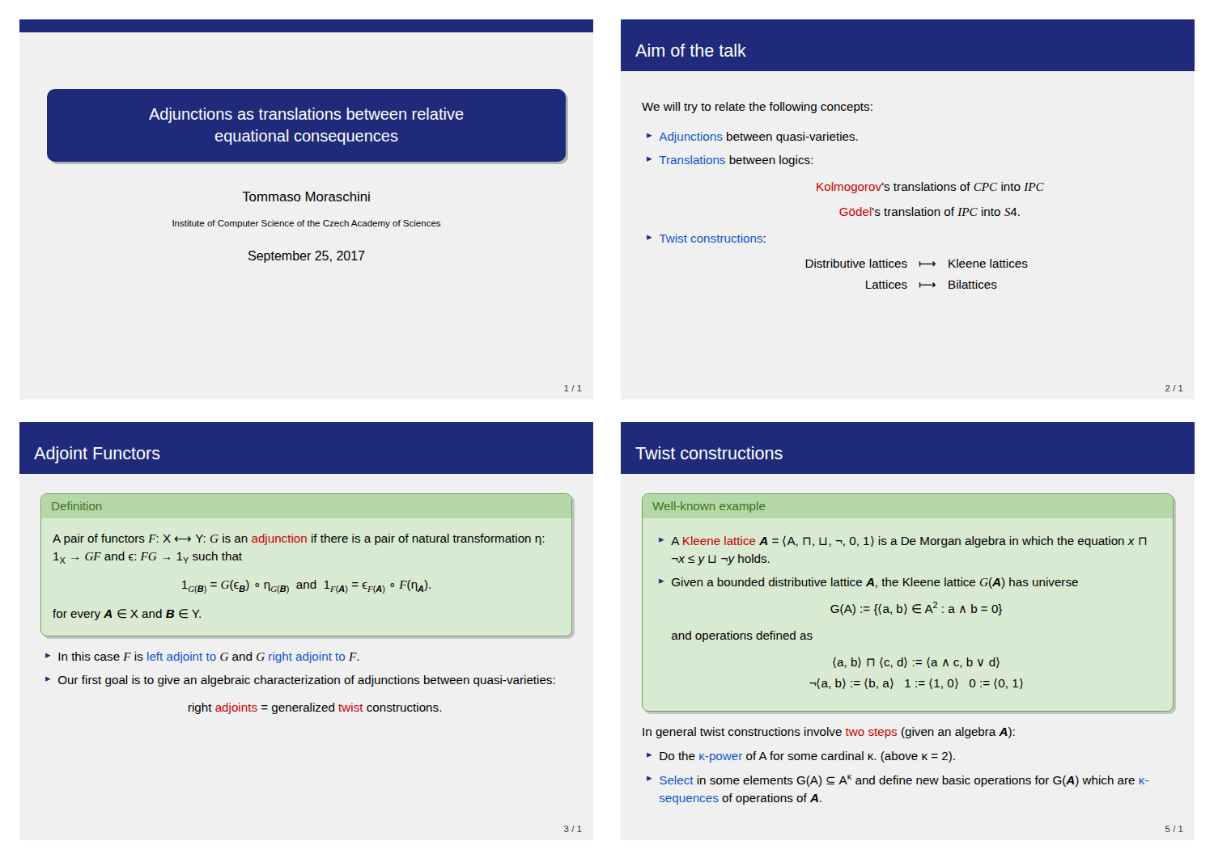Adjunctions as translations between relative
equational consequences
Tommaso Moraschini
Institute of Computer Science of the Czech Academy of Sciences
September 25, 2017
1 / 1
Aim of the talk
We will try to relate the following concepts:
Adjunctions between quasi-varieties.
Translations between logics:
Kolmogorov's translations of CPC into IPC
Gödel's translation of IPC into S4.
Twist constructions:
Distributive lattices
⟼
Kleene lattices
Lattices
⟼
Bilattices
2 / 1
Adjoint Functors
Definition
A pair of functors F: X ⟷ Y: G is an adjunction if there is a pair of natural transformation η: 1X → GF and ϵ: FG → 1Y such that
1G(B) = G(ϵB) ∘ ηG(B) and 1F(A) = ϵF(A) ∘ F(ηA).
for every A ∈ X and B ∈ Y.
In this case F is left adjoint to G and G right adjoint to F.
Our first goal is to give an algebraic characterization of adjunctions between quasi-varieties:
right adjoints = generalized twist constructions.
3 / 1
Twist constructions
Well-known example
A Kleene lattice A = ⟨A, ⊓, ⊔, ¬, 0, 1⟩ is a De Morgan algebra in which the equation x ⊓ ¬x ≤ y ⊔ ¬y holds.
Given a bounded distributive lattice A, the Kleene lattice G(A) has universe
G(A) := {⟨a, b⟩ ∈ A2 : a ∧ b = 0}
and operations defined as
⟨a, b⟩ ⊓ ⟨c, d⟩ := ⟨a ∧ c, b ∨ d⟩
¬⟨a, b⟩ := ⟨b, a⟩ 1 := ⟨1, 0⟩ 0 := ⟨0, 1⟩
In general twist constructions involve two steps (given an algebra A):
Do the κ-power of A for some cardinal κ. (above κ = 2).
Select in some elements G(A) ⊆ Aκ and define new basic operations for G(A) which are κ-sequences of operations of A.
5 / 1